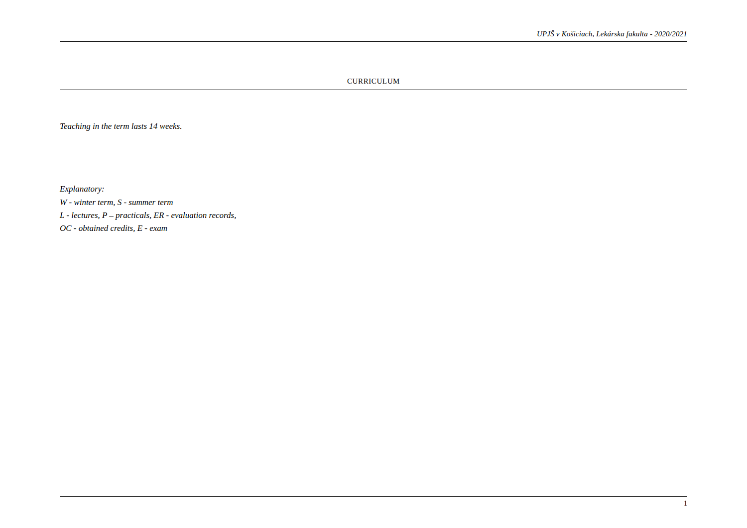UPJŠ v Košiciach, Lekárska fakulta - 2020/2021
CURRICULUM
Teaching in the term lasts 14 weeks.
Explanatory:
W - winter term, S - summer term
L - lectures, P – practicals, ER - evaluation records,
OC - obtained credits, E - exam
1